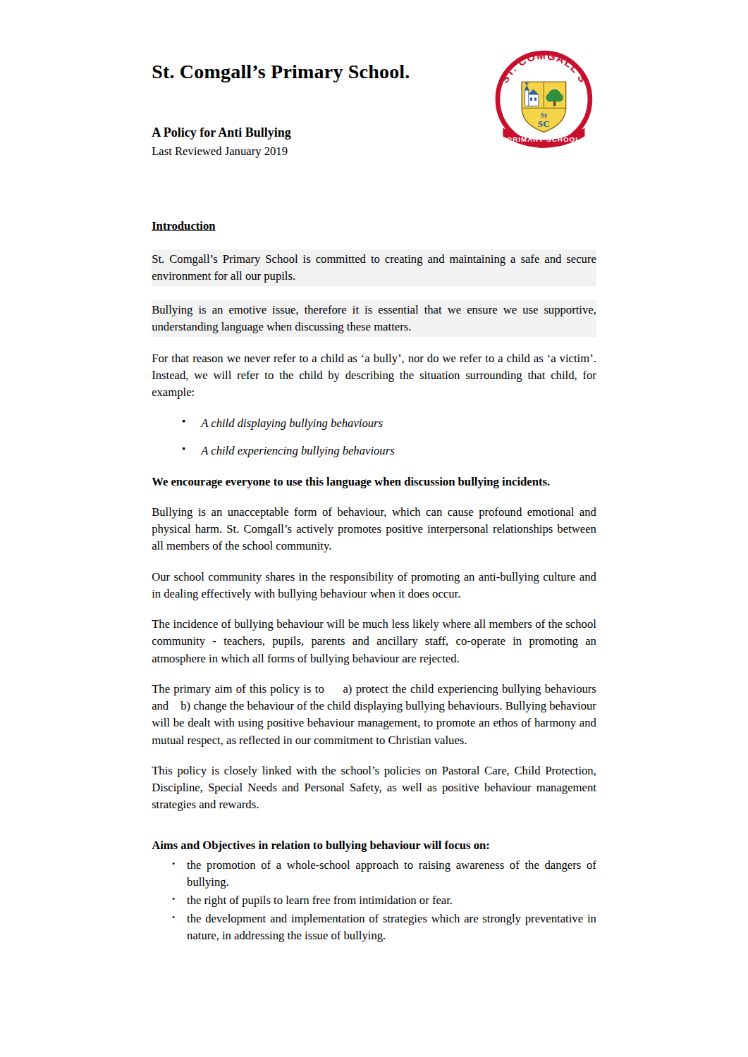St. Comgall’s Primary School.
A Policy for Anti Bullying
Last Reviewed January 2019
ST. COMGALL'S St SC PRIMARY SCHOOL
Introduction
St. Comgall’s Primary School is committed to creating and maintaining a safe and secure environment for all our pupils.
Bullying is an emotive issue, therefore it is essential that we ensure we use supportive, understanding language when discussing these matters.
For that reason we never refer to a child as ‘a bully’, nor do we refer to a child as ‘a victim’. Instead, we will refer to the child by describing the situation surrounding that child, for example:
A child displaying bullying behaviours
A child experiencing bullying behaviours
We encourage everyone to use this language when discussion bullying incidents.
Bullying is an unacceptable form of behaviour, which can cause profound emotional and physical harm. St. Comgall’s actively promotes positive interpersonal relationships between all members of the school community.
Our school community shares in the responsibility of promoting an anti-bullying culture and in dealing effectively with bullying behaviour when it does occur.
The incidence of bullying behaviour will be much less likely where all members of the school community - teachers, pupils, parents and ancillary staff, co-operate in promoting an atmosphere in which all forms of bullying behaviour are rejected.
The primary aim of this policy is to a) protect the child experiencing bullying behaviours and b) change the behaviour of the child displaying bullying behaviours. Bullying behaviour will be dealt with using positive behaviour management, to promote an ethos of harmony and mutual respect, as reflected in our commitment to Christian values.
This policy is closely linked with the school’s policies on Pastoral Care, Child Protection, Discipline, Special Needs and Personal Safety, as well as positive behaviour management strategies and rewards.
Aims and Objectives in relation to bullying behaviour will focus on:
the promotion of a whole-school approach to raising awareness of the dangers of bullying.
the right of pupils to learn free from intimidation or fear.
the development and implementation of strategies which are strongly preventative in nature, in addressing the issue of bullying.